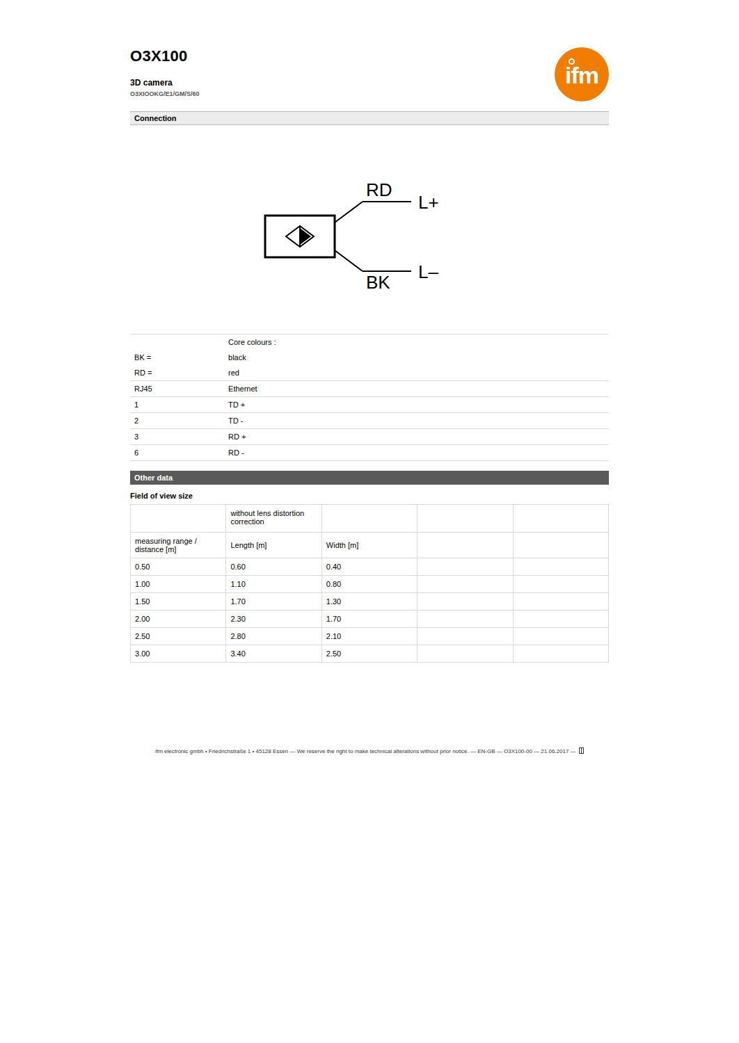O3X100
3D camera
O3XIOOKG/E1/GM/S/60
ifm
Connection
RD BK L+ L–
| | Core colours : |
| BK = | black |
| RD = | red |
| RJ45 | Ethernet |
| 1 | TD + |
| 2 | TD - |
| 3 | RD + |
| 6 | RD - |
Other data
Field of view size
| | without lens distortion correction | | | |
| measuring range / distance [m] | Length [m] | Width [m] | | |
| 0.50 | 0.60 | 0.40 | | |
| 1.00 | 1.10 | 0.80 | | |
| 1.50 | 1.70 | 1.30 | | |
| 2.00 | 2.30 | 1.70 | | |
| 2.50 | 2.80 | 2.10 | | |
| 3.00 | 3.40 | 2.50 | | |
ifm electronic gmbh • Friedrichstraße 1 • 45128 Essen — We reserve the right to make technical alterations without prior notice. — EN-GB — O3X100-00 — 21.06.2017 —